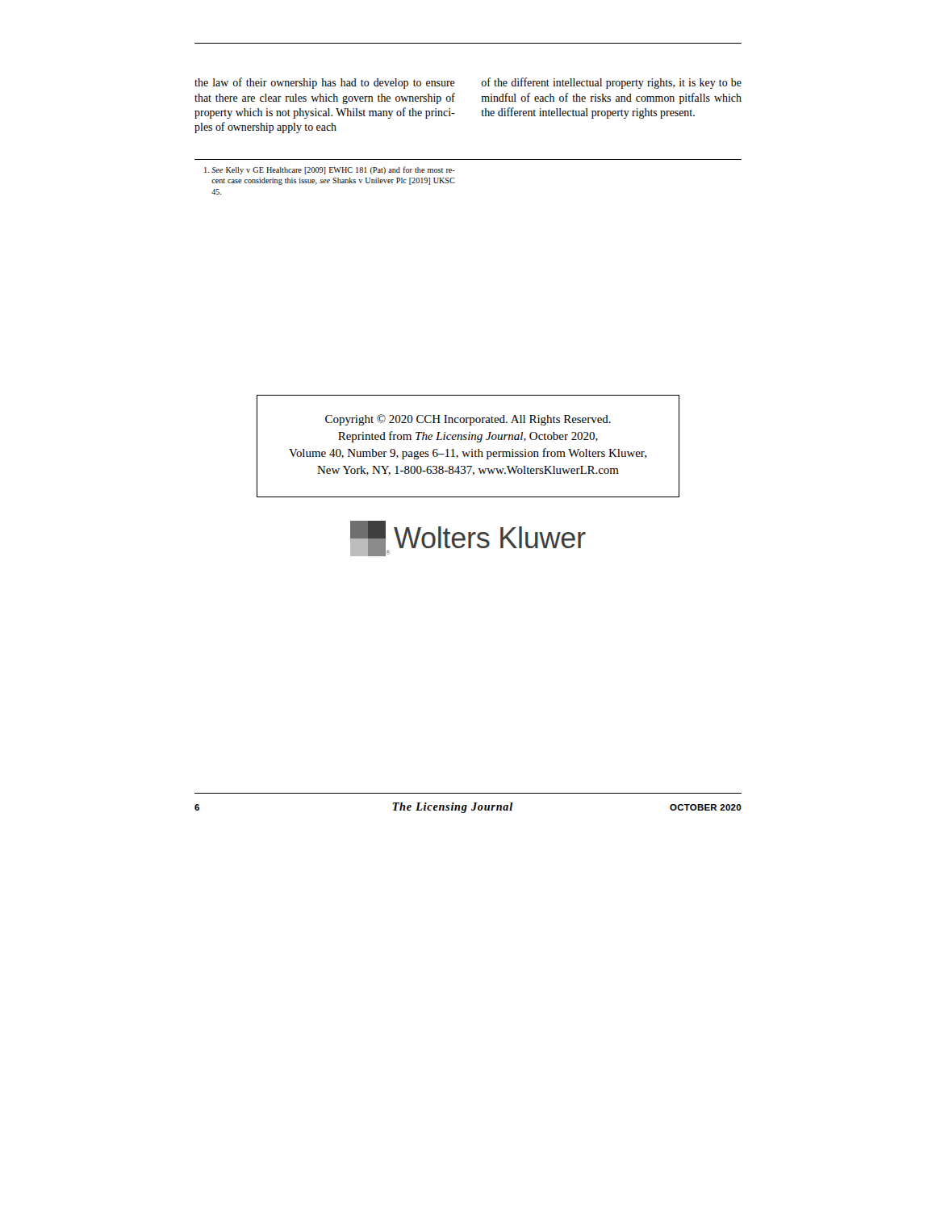the law of their ownership has had to develop to ensure that there are clear rules which govern the ownership of property which is not physical. Whilst many of the principles of ownership apply to each
of the different intellectual property rights, it is key to be mindful of each of the risks and common pitfalls which the different intellectual property rights present.
See Kelly v GE Healthcare [2009] EWHC 181 (Pat) and for the most recent case considering this issue, see Shanks v Unilever Plc [2019] UKSC 45.
Copyright © 2020 CCH Incorporated. All Rights Reserved. Reprinted from The Licensing Journal, October 2020, Volume 40, Number 9, pages 6–11, with permission from Wolters Kluwer, New York, NY, 1-800-638-8437, www.WoltersKluwerLR.com
®
Wolters Kluwer
6
The Licensing Journal
OCTOBER 2020